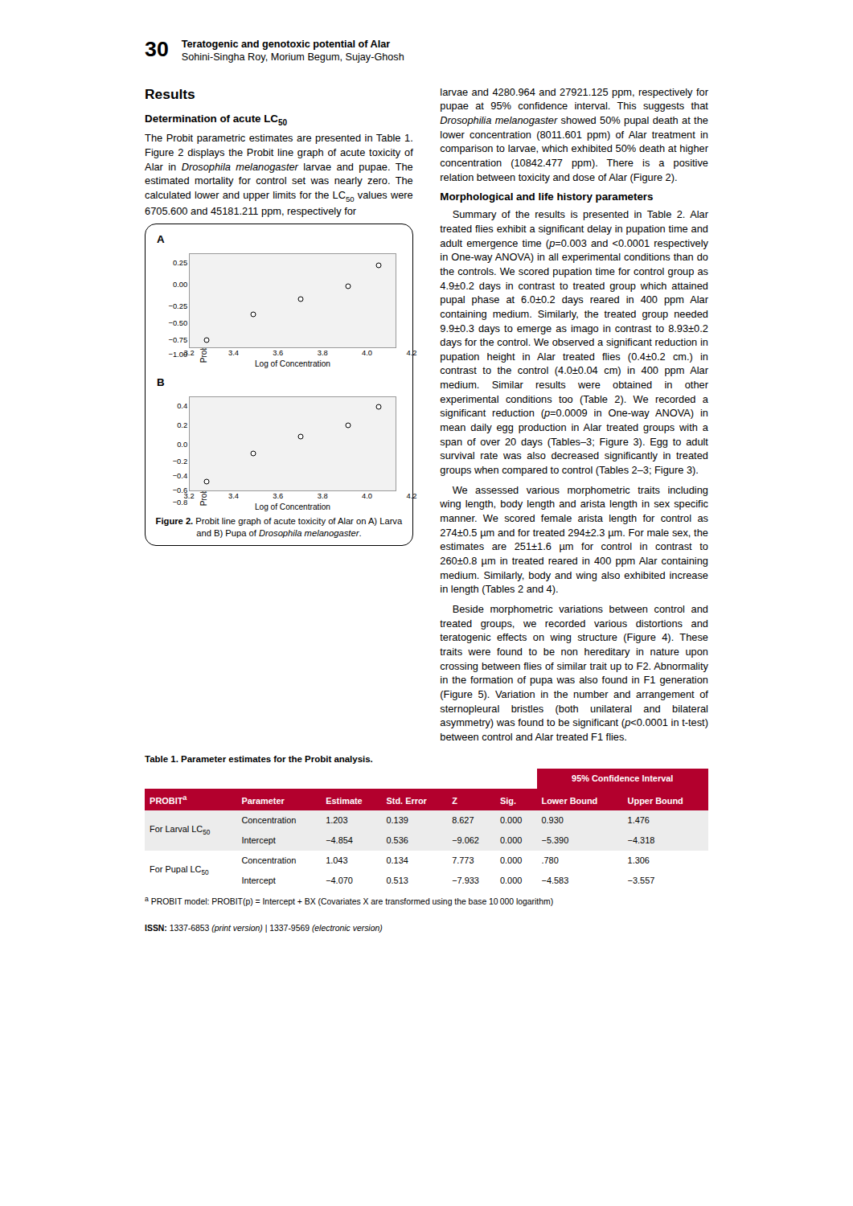30
Teratogenic and genotoxic potential of Alar
Sohini-Singha Roy, Morium Begum, Sujay-Ghosh
Results
Determination of acute LC50
The Probit parametric estimates are presented in Table 1. Figure 2 displays the Probit line graph of acute toxicity of Alar in Drosophila melanogaster larvae and pupae. The estimated mortality for control set was nearly zero. The calculated lower and upper limits for the LC50 values were 6705.600 and 45181.211 ppm, respectively for
A
Probit Transformed Response
0.25
0.00
−0.25
−0.50
−0.75
−1.00
3.2
3.4
3.6
3.8
4.0
4.2
Log of Concentration
B
Probit Transformed Response
0.4
0.2
0.0
−0.2
−0.4
−0.6
−0.8
3.2
3.4
3.6
3.8
4.0
4.2
Log of Concentration
Figure 2. Probit line graph of acute toxicity of Alar on A) Larva and B) Pupa of Drosophila melanogaster.
larvae and 4280.964 and 27921.125 ppm, respectively for pupae at 95% confidence interval. This suggests that Drosophilia melanogaster showed 50% pupal death at the lower concentration (8011.601 ppm) of Alar treatment in comparison to larvae, which exhibited 50% death at higher concentration (10842.477 ppm). There is a positive relation between toxicity and dose of Alar (Figure 2).
Morphological and life history parameters
Summary of the results is presented in Table 2. Alar treated flies exhibit a significant delay in pupation time and adult emergence time (p=0.003 and <0.0001 respectively in One-way ANOVA) in all experimental conditions than do the controls. We scored pupation time for control group as 4.9±0.2 days in contrast to treated group which attained pupal phase at 6.0±0.2 days reared in 400 ppm Alar containing medium. Similarly, the treated group needed 9.9±0.3 days to emerge as imago in contrast to 8.93±0.2 days for the control. We observed a significant reduction in pupation height in Alar treated flies (0.4±0.2 cm.) in contrast to the control (4.0±0.04 cm) in 400 ppm Alar medium. Similar results were obtained in other experimental conditions too (Table 2). We recorded a significant reduction (p=0.0009 in One-way ANOVA) in mean daily egg production in Alar treated groups with a span of over 20 days (Tables–3; Figure 3). Egg to adult survival rate was also decreased significantly in treated groups when compared to control (Tables 2–3; Figure 3).
We assessed various morphometric traits including wing length, body length and arista length in sex specific manner. We scored female arista length for control as 274±0.5 µm and for treated 294±2.3 µm. For male sex, the estimates are 251±1.6 µm for control in contrast to 260±0.8 µm in treated reared in 400 ppm Alar containing medium. Similarly, body and wing also exhibited increase in length (Tables 2 and 4).
Beside morphometric variations between control and treated groups, we recorded various distortions and teratogenic effects on wing structure (Figure 4). These traits were found to be non hereditary in nature upon crossing between flies of similar trait up to F2. Abnormality in the formation of pupa was also found in F1 generation (Figure 5). Variation in the number and arrangement of sternopleural bristles (both unilateral and bilateral asymmetry) was found to be significant (p<0.0001 in t-test) between control and Alar treated F1 flies.
Table 1. Parameter estimates for the Probit analysis.
| | 95% Confidence Interval |
| --- | --- |
| PROBIT a | Parameter | Estimate | Std. Error | Z | Sig. | Lower Bound | Upper Bound |
| For Larval LC 50 | Concentration | 1.203 | 0.139 | 8.627 | 0.000 | 0.930 | 1.476 |
| Intercept | −4.854 | 0.536 | −9.062 | 0.000 | −5.390 | −4.318 |
| For Pupal LC 50 | Concentration | 1.043 | 0.134 | 7.773 | 0.000 | .780 | 1.306 |
| Intercept | −4.070 | 0.513 | −7.933 | 0.000 | −4.583 | −3.557 |
a PROBIT model: PROBIT(p) = Intercept + BX (Covariates X are transformed using the base 10 000 logarithm)
ISSN: 1337-6853 (print version) | 1337-9569 (electronic version)